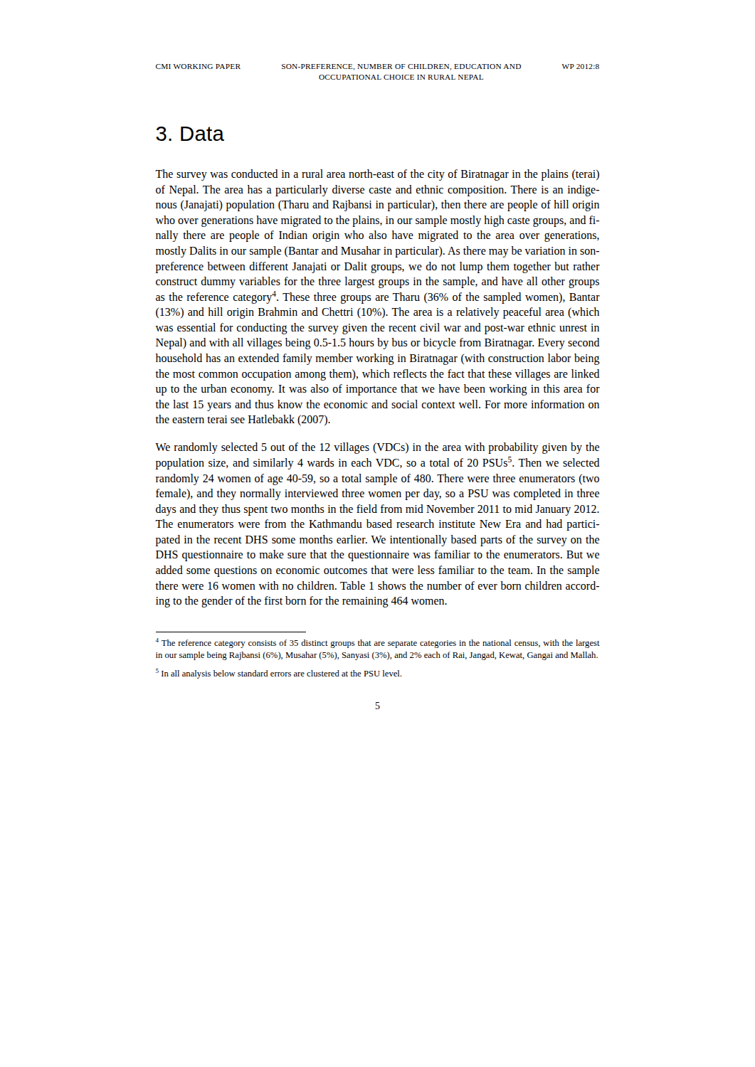CMI Working Paper
Son-preference, number of children, education and occupational choice in rural Nepal
WP 2012:8
3. Data
The survey was conducted in a rural area north-east of the city of Biratnagar in the plains (terai) of Nepal. The area has a particularly diverse caste and ethnic composition. There is an indigenous (Janajati) population (Tharu and Rajbansi in particular), then there are people of hill origin who over generations have migrated to the plains, in our sample mostly high caste groups, and finally there are people of Indian origin who also have migrated to the area over generations, mostly Dalits in our sample (Bantar and Musahar in particular). As there may be variation in son-preference between different Janajati or Dalit groups, we do not lump them together but rather construct dummy variables for the three largest groups in the sample, and have all other groups as the reference category4. These three groups are Tharu (36% of the sampled women), Bantar (13%) and hill origin Brahmin and Chettri (10%). The area is a relatively peaceful area (which was essential for conducting the survey given the recent civil war and post-war ethnic unrest in Nepal) and with all villages being 0.5-1.5 hours by bus or bicycle from Biratnagar. Every second household has an extended family member working in Biratnagar (with construction labor being the most common occupation among them), which reflects the fact that these villages are linked up to the urban economy. It was also of importance that we have been working in this area for the last 15 years and thus know the economic and social context well. For more information on the eastern terai see Hatlebakk (2007).
We randomly selected 5 out of the 12 villages (VDCs) in the area with probability given by the population size, and similarly 4 wards in each VDC, so a total of 20 PSUs5. Then we selected randomly 24 women of age 40-59, so a total sample of 480. There were three enumerators (two female), and they normally interviewed three women per day, so a PSU was completed in three days and they thus spent two months in the field from mid November 2011 to mid January 2012. The enumerators were from the Kathmandu based research institute New Era and had participated in the recent DHS some months earlier. We intentionally based parts of the survey on the DHS questionnaire to make sure that the questionnaire was familiar to the enumerators. But we added some questions on economic outcomes that were less familiar to the team. In the sample there were 16 women with no children. Table 1 shows the number of ever born children according to the gender of the first born for the remaining 464 women.
4 The reference category consists of 35 distinct groups that are separate categories in the national census, with the largest in our sample being Rajbansi (6%), Musahar (5%), Sanyasi (3%), and 2% each of Rai, Jangad, Kewat, Gangai and Mallah.
5 In all analysis below standard errors are clustered at the PSU level.
5